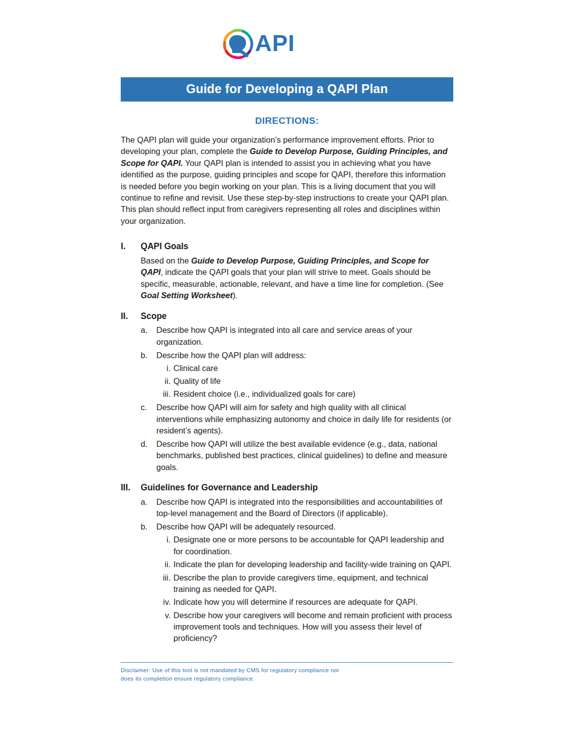API
Guide for Developing a QAPI Plan
DIRECTIONS:
The QAPI plan will guide your organization’s performance improvement efforts. Prior to developing your plan, complete the Guide to Develop Purpose, Guiding Principles, and Scope for QAPI. Your QAPI plan is intended to assist you in achieving what you have identified as the purpose, guiding principles and scope for QAPI, therefore this information is needed before you begin working on your plan. This is a living document that you will continue to refine and revisit. Use these step-by-step instructions to create your QAPI plan. This plan should reflect input from caregivers representing all roles and disciplines within your organization.
QAPI Goals
Based on the Guide to Develop Purpose, Guiding Principles, and Scope for QAPI, indicate the QAPI goals that your plan will strive to meet. Goals should be specific, measurable, actionable, relevant, and have a time line for completion. (See Goal Setting Worksheet).
Scope
Describe how QAPI is integrated into all care and service areas of your organization.
Describe how the QAPI plan will address:
Clinical care
Quality of life
Resident choice (i.e., individualized goals for care)
Describe how QAPI will aim for safety and high quality with all clinical interventions while emphasizing autonomy and choice in daily life for residents (or resident’s agents).
Describe how QAPI will utilize the best available evidence (e.g., data, national benchmarks, published best practices, clinical guidelines) to define and measure goals.
Guidelines for Governance and Leadership
Describe how QAPI is integrated into the responsibilities and accountabilities of top-level management and the Board of Directors (if applicable).
Describe how QAPI will be adequately resourced.
Designate one or more persons to be accountable for QAPI leadership and for coordination.
Indicate the plan for developing leadership and facility-wide training on QAPI.
Describe the plan to provide caregivers time, equipment, and technical training as needed for QAPI.
Indicate how you will determine if resources are adequate for QAPI.
Describe how your caregivers will become and remain proficient with process improvement tools and techniques. How will you assess their level of proficiency?
Disclaimer: Use of this tool is not mandated by CMS for regulatory compliance nor
does its completion ensure regulatory compliance.